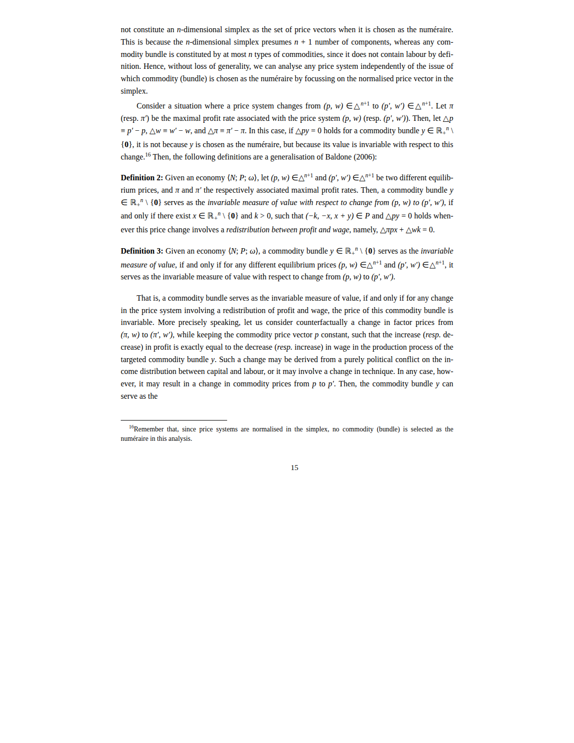not constitute an n-dimensional simplex as the set of price vectors when it is chosen as the numéraire. This is because the n-dimensional simplex presumes n + 1 number of components, whereas any commodity bundle is constituted by at most n types of commodities, since it does not contain labour by definition. Hence, without loss of generality, we can analyse any price system independently of the issue of which commodity (bundle) is chosen as the numéraire by focussing on the normalised price vector in the simplex.
Consider a situation where a price system changes from (p, w) ∈△n+1 to (p′, w′) ∈△n+1. Let π (resp. π′) be the maximal profit rate associated with the price system (p, w) (resp. (p′, w′)). Then, let △p ≡ p′ − p, △w ≡ w′ − w, and △π ≡ π′ − π. In this case, if △py = 0 holds for a commodity bundle y ∈ ℝ+n \ {0}, it is not because y is chosen as the numéraire, but because its value is invariable with respect to this change.16 Then, the following definitions are a generalisation of Baldone (2006):
Definition 2: Given an economy ⟨N; P; ω⟩, let (p, w) ∈△n+1 and (p′, w′) ∈△n+1 be two different equilibrium prices, and π and π′ the respectively associated maximal profit rates. Then, a commodity bundle y ∈ ℝ+n \ {0} serves as the invariable measure of value with respect to change from (p, w) to (p′, w′), if and only if there exist x ∈ ℝ+n \ {0} and k > 0, such that (−k, −x, x + y) ∈ P and △py = 0 holds whenever this price change involves a redistribution between profit and wage, namely, △πpx + △wk = 0.
Definition 3: Given an economy ⟨N; P; ω⟩, a commodity bundle y ∈ ℝ+n \ {0} serves as the invariable measure of value, if and only if for any different equilibrium prices (p, w) ∈△n+1 and (p′, w′) ∈△n+1, it serves as the invariable measure of value with respect to change from (p, w) to (p′, w′).
That is, a commodity bundle serves as the invariable measure of value, if and only if for any change in the price system involving a redistribution of profit and wage, the price of this commodity bundle is invariable. More precisely speaking, let us consider counterfactually a change in factor prices from (π, w) to (π′, w′), while keeping the commodity price vector p constant, such that the increase (resp. decrease) in profit is exactly equal to the decrease (resp. increase) in wage in the production process of the targeted commodity bundle y. Such a change may be derived from a purely political conflict on the income distribution between capital and labour, or it may involve a change in technique. In any case, however, it may result in a change in commodity prices from p to p′. Then, the commodity bundle y can serve as the
16Remember that, since price systems are normalised in the simplex, no commodity (bundle) is selected as the numéraire in this analysis.
15